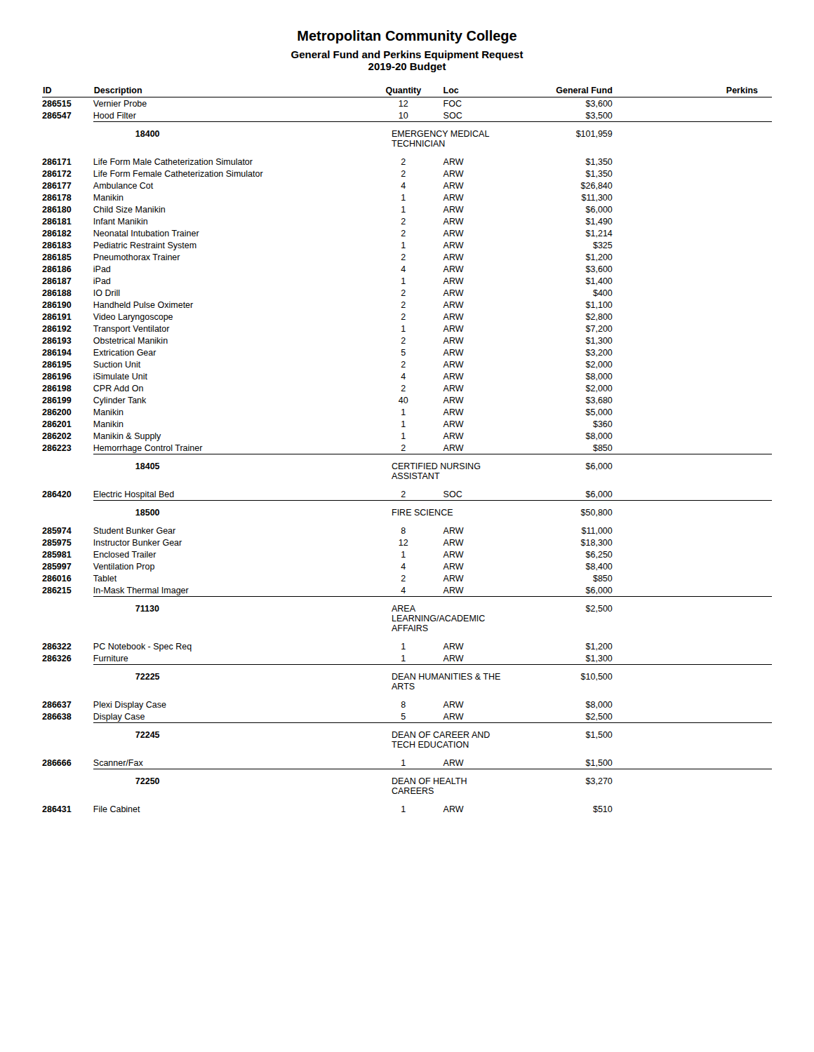Metropolitan Community College
General Fund and Perkins Equipment Request
2019-20 Budget
| ID | Description | Quantity | Loc | General Fund | Perkins |
| --- | --- | --- | --- | --- | --- |
| 286515 | Vernier Probe | 12 | FOC | $3,600 | |
| 286547 | Hood Filter | 10 | SOC | $3,500 | |
| | 18400 | EMERGENCY MEDICAL TECHNICIAN | $101,959 | |
| 286171 | Life Form Male Catheterization Simulator | 2 | ARW | $1,350 | |
| 286172 | Life Form Female Catheterization Simulator | 2 | ARW | $1,350 | |
| 286177 | Ambulance Cot | 4 | ARW | $26,840 | |
| 286178 | Manikin | 1 | ARW | $11,300 | |
| 286180 | Child Size Manikin | 1 | ARW | $6,000 | |
| 286181 | Infant Manikin | 2 | ARW | $1,490 | |
| 286182 | Neonatal Intubation Trainer | 2 | ARW | $1,214 | |
| 286183 | Pediatric Restraint System | 1 | ARW | $325 | |
| 286185 | Pneumothorax Trainer | 2 | ARW | $1,200 | |
| 286186 | iPad | 4 | ARW | $3,600 | |
| 286187 | iPad | 1 | ARW | $1,400 | |
| 286188 | IO Drill | 2 | ARW | $400 | |
| 286190 | Handheld Pulse Oximeter | 2 | ARW | $1,100 | |
| 286191 | Video Laryngoscope | 2 | ARW | $2,800 | |
| 286192 | Transport Ventilator | 1 | ARW | $7,200 | |
| 286193 | Obstetrical Manikin | 2 | ARW | $1,300 | |
| 286194 | Extrication Gear | 5 | ARW | $3,200 | |
| 286195 | Suction Unit | 2 | ARW | $2,000 | |
| 286196 | iSimulate Unit | 4 | ARW | $8,000 | |
| 286198 | CPR Add On | 2 | ARW | $2,000 | |
| 286199 | Cylinder Tank | 40 | ARW | $3,680 | |
| 286200 | Manikin | 1 | ARW | $5,000 | |
| 286201 | Manikin | 1 | ARW | $360 | |
| 286202 | Manikin & Supply | 1 | ARW | $8,000 | |
| 286223 | Hemorrhage Control Trainer | 2 | ARW | $850 | |
| | 18405 | CERTIFIED NURSING ASSISTANT | $6,000 | |
| 286420 | Electric Hospital Bed | 2 | SOC | $6,000 | |
| | 18500 | FIRE SCIENCE | $50,800 | |
| 285974 | Student Bunker Gear | 8 | ARW | $11,000 | |
| 285975 | Instructor Bunker Gear | 12 | ARW | $18,300 | |
| 285981 | Enclosed Trailer | 1 | ARW | $6,250 | |
| 285997 | Ventilation Prop | 4 | ARW | $8,400 | |
| 286016 | Tablet | 2 | ARW | $850 | |
| 286215 | In-Mask Thermal Imager | 4 | ARW | $6,000 | |
| | 71130 | AREA LEARNING/ACADEMIC AFFAIRS | $2,500 | |
| 286322 | PC Notebook - Spec Req | 1 | ARW | $1,200 | |
| 286326 | Furniture | 1 | ARW | $1,300 | |
| | 72225 | DEAN HUMANITIES & THE ARTS | $10,500 | |
| 286637 | Plexi Display Case | 8 | ARW | $8,000 | |
| 286638 | Display Case | 5 | ARW | $2,500 | |
| | 72245 | DEAN OF CAREER AND TECH EDUCATION | $1,500 | |
| 286666 | Scanner/Fax | 1 | ARW | $1,500 | |
| | 72250 | DEAN OF HEALTH CAREERS | $3,270 | |
| 286431 | File Cabinet | 1 | ARW | $510 | |